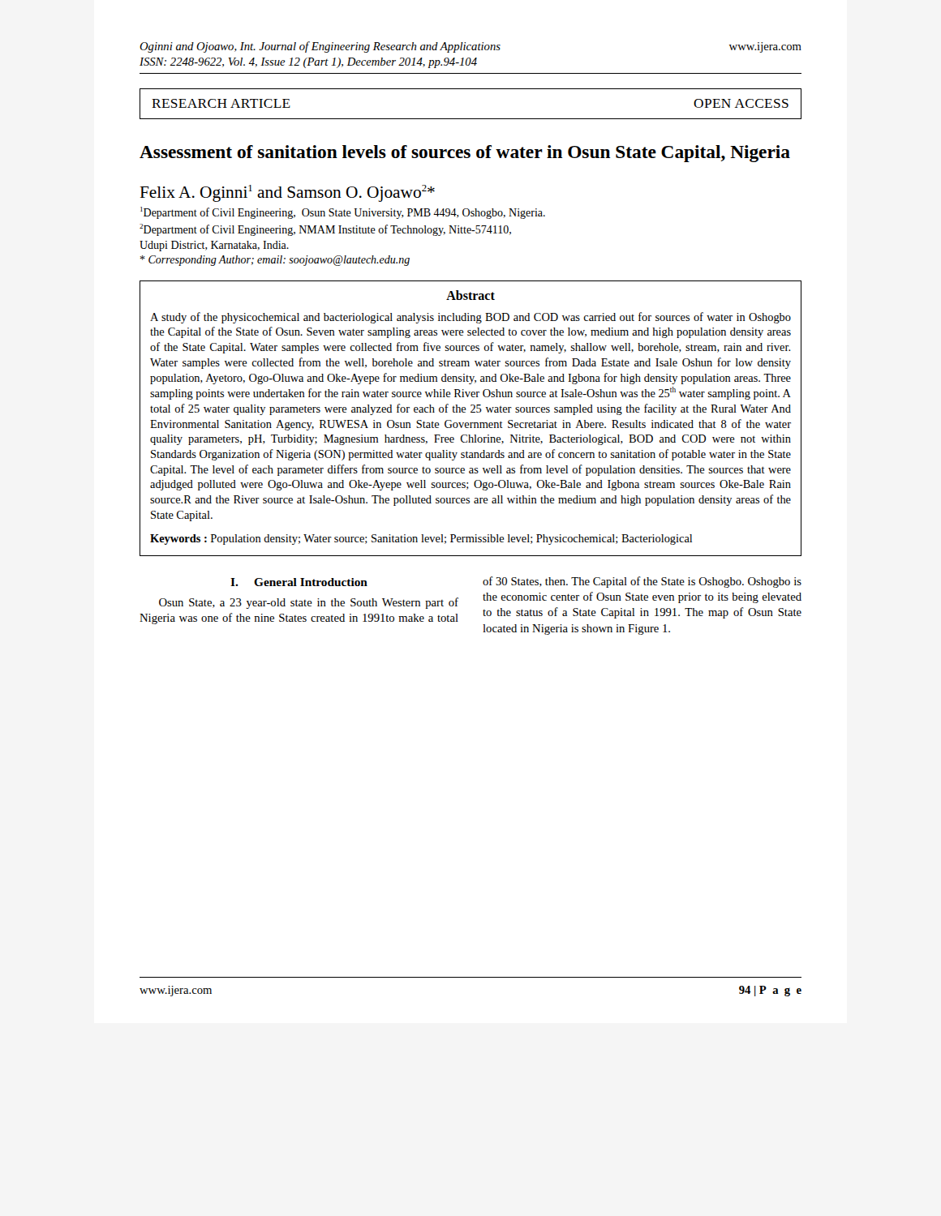Oginni and Ojoawo, Int. Journal of Engineering Research and Applications
ISSN: 2248-9622, Vol. 4, Issue 12 (Part 1), December 2014, pp.94-104
www.ijera.com
RESEARCH ARTICLE OPEN ACCESS
Assessment of sanitation levels of sources of water in Osun State Capital, Nigeria
Felix A. Oginni1 and Samson O. Ojoawo2*
1Department of Civil Engineering, Osun State University, PMB 4494, Oshogbo, Nigeria.
2Department of Civil Engineering, NMAM Institute of Technology, Nitte-574110,
Udupi District, Karnataka, India.
* Corresponding Author; email: soojoawo@lautech.edu.ng
Abstract
A study of the physicochemical and bacteriological analysis including BOD and COD was carried out for sources of water in Oshogbo the Capital of the State of Osun. Seven water sampling areas were selected to cover the low, medium and high population density areas of the State Capital. Water samples were collected from five sources of water, namely, shallow well, borehole, stream, rain and river. Water samples were collected from the well, borehole and stream water sources from Dada Estate and Isale Oshun for low density population, Ayetoro, Ogo-Oluwa and Oke-Ayepe for medium density, and Oke-Bale and Igbona for high density population areas. Three sampling points were undertaken for the rain water source while River Oshun source at Isale-Oshun was the 25th water sampling point. A total of 25 water quality parameters were analyzed for each of the 25 water sources sampled using the facility at the Rural Water And Environmental Sanitation Agency, RUWESA in Osun State Government Secretariat in Abere. Results indicated that 8 of the water quality parameters, pH, Turbidity; Magnesium hardness, Free Chlorine, Nitrite, Bacteriological, BOD and COD were not within Standards Organization of Nigeria (SON) permitted water quality standards and are of concern to sanitation of potable water in the State Capital. The level of each parameter differs from source to source as well as from level of population densities. The sources that were adjudged polluted were Ogo-Oluwa and Oke-Ayepe well sources; Ogo-Oluwa, Oke-Bale and Igbona stream sources Oke-Bale Rain source.R and the River source at Isale-Oshun. The polluted sources are all within the medium and high population density areas of the State Capital.
Keywords : Population density; Water source; Sanitation level; Permissible level; Physicochemical; Bacteriological
I. General Introduction
Osun State, a 23 year-old state in the South Western part of Nigeria was one of the nine States created in 1991to make a total of 30 States, then. The Capital of the State is Oshogbo. Oshogbo is the economic center of Osun State even prior to its being elevated to the status of a State Capital in 1991. The map of Osun State located in Nigeria is shown in Figure 1.
www.ijera.com 94 | P a g e